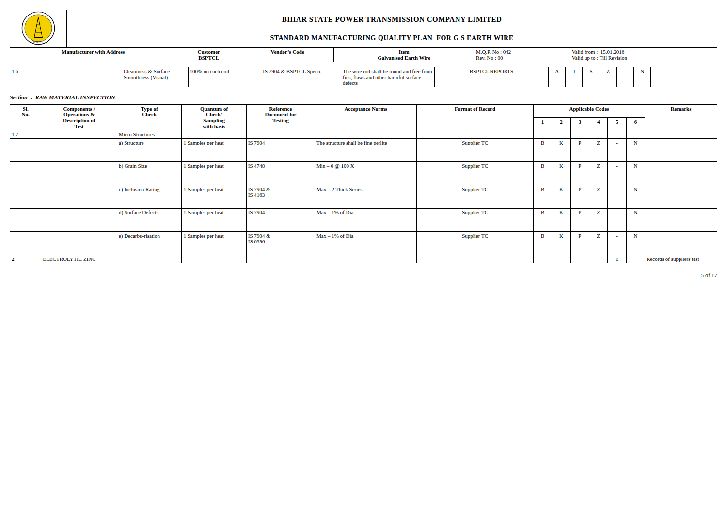| BSPTCL | BIHAR STATE POWER TRANSMISSION COMPANY LIMITED |
| STANDARD MANUFACTURING QUALITY PLAN FOR G S EARTH WIRE |
| Manufacturer with Address | Customer BSPTCL | Vendor’s Code | Item Galvanised Earth Wire | M.Q.P. No : 042 Rev. No : 00 | Valid from : 15.01.2016 Valid up to : Till Revision |
| 1.6 | | Cleaniness & Surface Smoothness (Visual) | 100% on each coil | IS 7904 & BSPTCL Specn. | The wire rod shall be round and free from fins, flaws and other harmful surface defects | BSPTCL REPORTS | A | J | S | Z | | N | |
Section : RAW MATERIAL INSPECTION
| Sl. No. | Components / Operations & Description of Test | Type of Check | Quantum of Check/ Sampling with basis | Reference Document for Testing | Acceptance Norms | Format of Record | Applicable Codes | Remarks |
| --- | --- | --- | --- | --- | --- | --- | --- | --- |
| 1 | 2 | 3 | 4 | 5 | 6 |
| 1.7 | | Micro Structures | | | | | | | | | | | |
| | | a) Structure | 1 Samples per heat | IS 7904 | The structure shall be fine perlite | Supplier TC | B | K | P | Z | - - | N | |
| | | b) Grain Size | 1 Samples per heat | IS 4748 | Min – 6 @ 100 X | Supplier TC | B | K | P | Z | - | N | |
| | | c) Inclusion Rating | 1 Samples per heat | IS 7904 & IS 4163 | Max – 2 Thick Series | Supplier TC | B | K | P | Z | - | N | |
| | | d) Surface Defects | 1 Samples per heat | IS 7904 | Max – 1% of Dia | Supplier TC | B | K | P | Z | - | N | |
| | | e) Decarbu-risation | 1 Samples per heat | IS 7904 & IS 6396 | Max – 1% of Dia | Supplier TC | B | K | P | Z | - | N | |
| 2 | ELECTROLYTIC ZINC | | | | | | | | | | E | | Records of suppliers test |
5 of 17